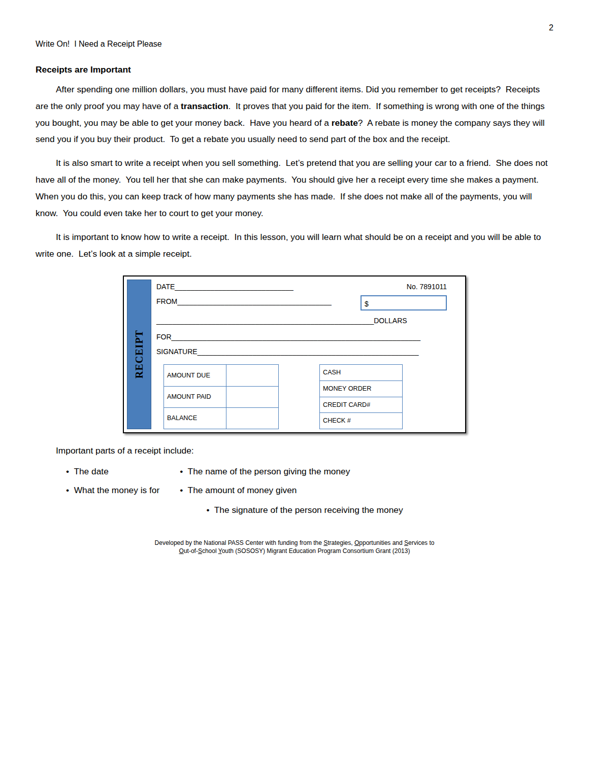2
Write On! I Need a Receipt Please
Receipts are Important
After spending one million dollars, you must have paid for many different items. Did you remember to get receipts? Receipts are the only proof you may have of a transaction. It proves that you paid for the item. If something is wrong with one of the things you bought, you may be able to get your money back. Have you heard of a rebate? A rebate is money the company says they will send you if you buy their product. To get a rebate you usually need to send part of the box and the receipt.
It is also smart to write a receipt when you sell something. Let’s pretend that you are selling your car to a friend. She does not have all of the money. You tell her that she can make payments. You should give her a receipt every time she makes a payment. When you do this, you can keep track of how many payments she has made. If she does not make all of the payments, you will know. You could even take her to court to get your money.
It is important to know how to write a receipt. In this lesson, you will learn what should be on a receipt and you will be able to write one. Let’s look at a simple receipt.
RECEIPT
DATE______________________________
No. 7891011
FROM_______________________________________
$
_______________________________________________________DOLLARS
FOR_______________________________________________________________
SIGNATURE________________________________________________________
| AMOUNT DUE | |
| AMOUNT PAID | |
| BALANCE | |
| CASH |
| MONEY ORDER |
| CREDIT CARD# |
| CHECK # |
Important parts of a receipt include:
• The date
• What the money is for
• The name of the person giving the money
• The amount of money given
• The signature of the person receiving the money
Developed by the National PASS Center with funding from the Strategies, Opportunities and Services to
Out-of-School Youth (SOSOSY) Migrant Education Program Consortium Grant (2013)